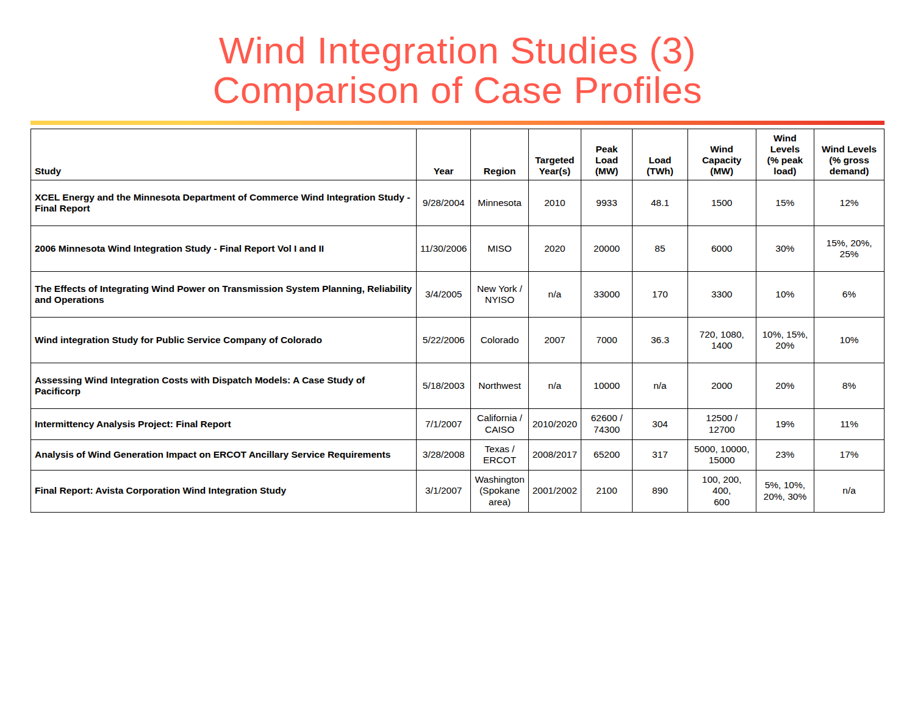Wind Integration Studies (3)
Comparison of Case Profiles
| Study | Year | Region | Targeted Year(s) | Peak Load (MW) | Load (TWh) | Wind Capacity (MW) | Wind Levels (% peak load) | Wind Levels (% gross demand) |
| --- | --- | --- | --- | --- | --- | --- | --- | --- |
| XCEL Energy and the Minnesota Department of Commerce Wind Integration Study - Final Report | 9/28/2004 | Minnesota | 2010 | 9933 | 48.1 | 1500 | 15% | 12% |
| 2006 Minnesota Wind Integration Study - Final Report Vol I and II | 11/30/2006 | MISO | 2020 | 20000 | 85 | 6000 | 30% | 15%, 20%, 25% |
| The Effects of Integrating Wind Power on Transmission System Planning, Reliability and Operations | 3/4/2005 | New York / NYISO | n/a | 33000 | 170 | 3300 | 10% | 6% |
| Wind integration Study for Public Service Company of Colorado | 5/22/2006 | Colorado | 2007 | 7000 | 36.3 | 720, 1080, 1400 | 10%, 15%, 20% | 10% |
| Assessing Wind Integration Costs with Dispatch Models: A Case Study of Pacificorp | 5/18/2003 | Northwest | n/a | 10000 | n/a | 2000 | 20% | 8% |
| Intermittency Analysis Project: Final Report | 7/1/2007 | California / CAISO | 2010/2020 | 62600 / 74300 | 304 | 12500 / 12700 | 19% | 11% |
| Analysis of Wind Generation Impact on ERCOT Ancillary Service Requirements | 3/28/2008 | Texas / ERCOT | 2008/2017 | 65200 | 317 | 5000, 10000, 15000 | 23% | 17% |
| Final Report: Avista Corporation Wind Integration Study | 3/1/2007 | Washington (Spokane area) | 2001/2002 | 2100 | 890 | 100, 200, 400, 600 | 5%, 10%, 20%, 30% | n/a |